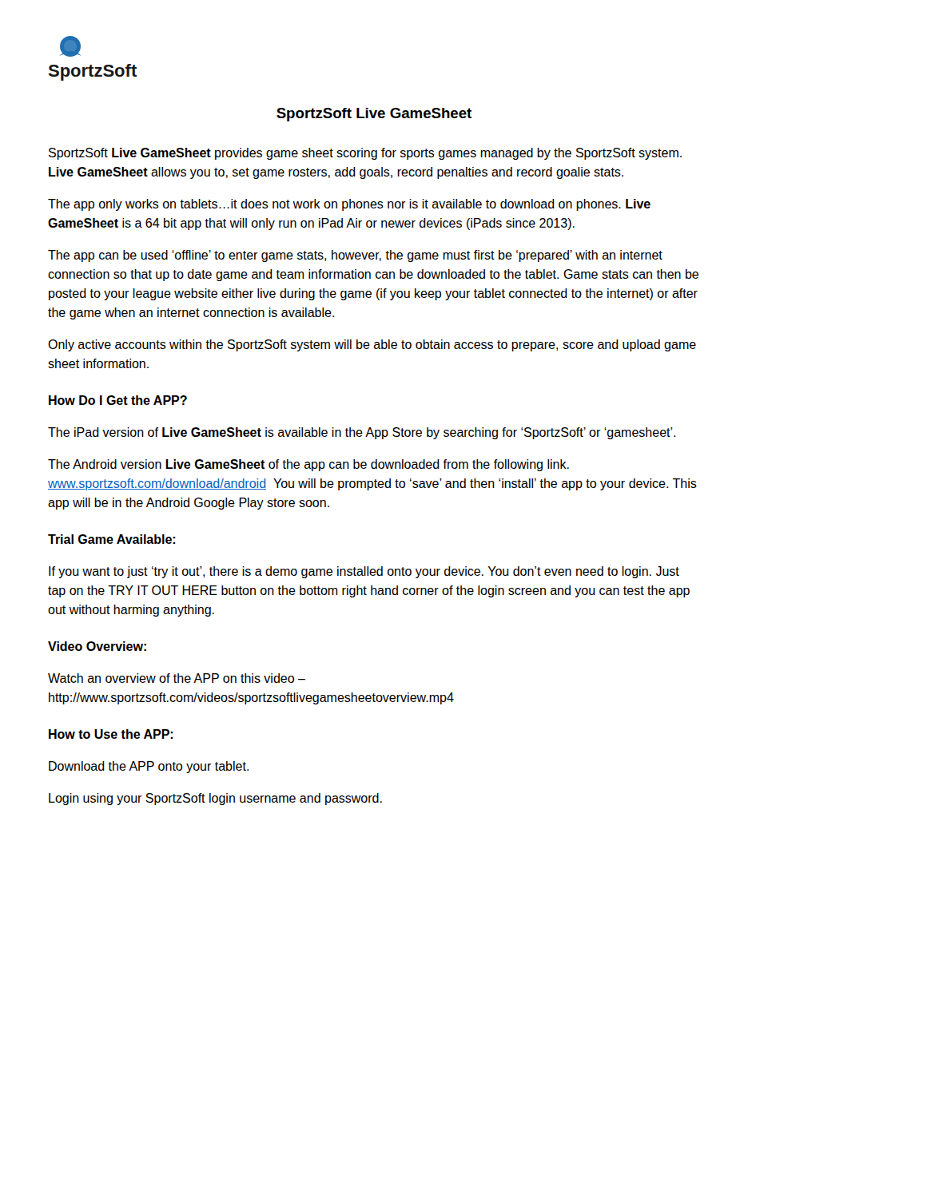SportzSoft
SportzSoft Live GameSheet
SportzSoft Live GameSheet provides game sheet scoring for sports games managed by the SportzSoft system. Live GameSheet allows you to, set game rosters, add goals, record penalties and record goalie stats.
The app only works on tablets…it does not work on phones nor is it available to download on phones. Live GameSheet is a 64 bit app that will only run on iPad Air or newer devices (iPads since 2013).
The app can be used ‘offline’ to enter game stats, however, the game must first be ‘prepared’ with an internet connection so that up to date game and team information can be downloaded to the tablet. Game stats can then be posted to your league website either live during the game (if you keep your tablet connected to the internet) or after the game when an internet connection is available.
Only active accounts within the SportzSoft system will be able to obtain access to prepare, score and upload game sheet information.
How Do I Get the APP?
The iPad version of Live GameSheet is available in the App Store by searching for ‘SportzSoft’ or ‘gamesheet’.
The Android version Live GameSheet of the app can be downloaded from the following link. www.sportzsoft.com/download/android You will be prompted to ‘save’ and then ‘install’ the app to your device. This app will be in the Android Google Play store soon.
Trial Game Available:
If you want to just ‘try it out’, there is a demo game installed onto your device. You don’t even need to login. Just tap on the TRY IT OUT HERE button on the bottom right hand corner of the login screen and you can test the app out without harming anything.
Video Overview:
Watch an overview of the APP on this video –
http://www.sportzsoft.com/videos/sportzsoftlivegamesheetoverview.mp4
How to Use the APP:
Download the APP onto your tablet.
Login using your SportzSoft login username and password.